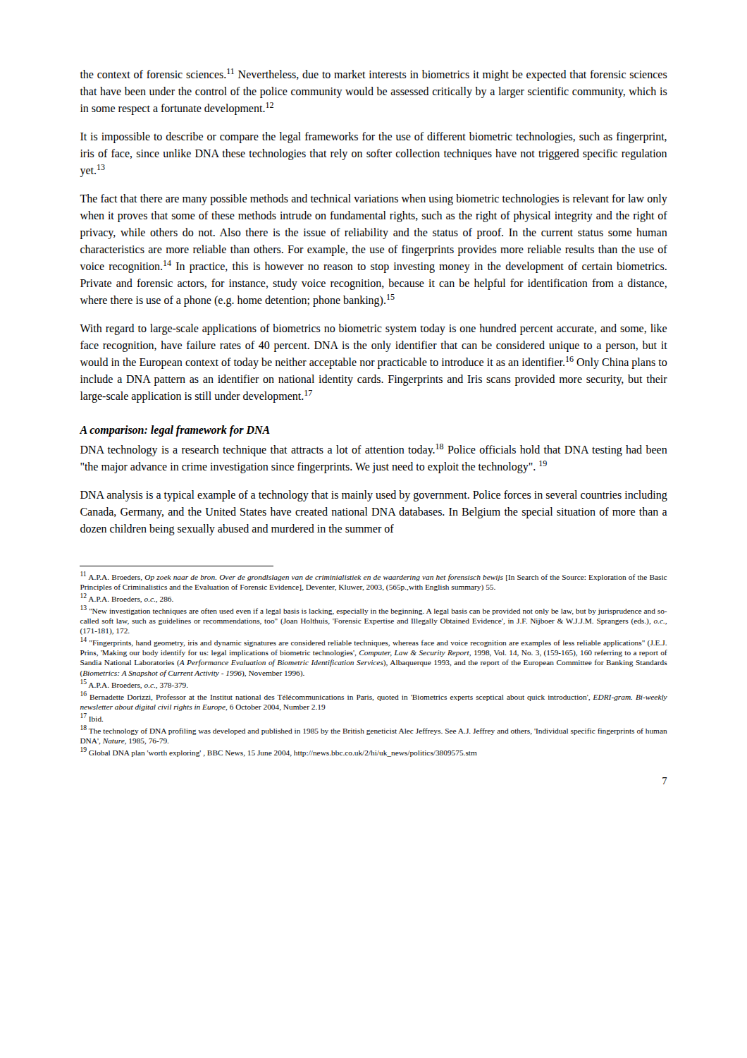the context of forensic sciences.11 Nevertheless, due to market interests in biometrics it might be expected that forensic sciences that have been under the control of the police community would be assessed critically by a larger scientific community, which is in some respect a fortunate development.12
It is impossible to describe or compare the legal frameworks for the use of different biometric technologies, such as fingerprint, iris of face, since unlike DNA these technologies that rely on softer collection techniques have not triggered specific regulation yet.13
The fact that there are many possible methods and technical variations when using biometric technologies is relevant for law only when it proves that some of these methods intrude on fundamental rights, such as the right of physical integrity and the right of privacy, while others do not. Also there is the issue of reliability and the status of proof. In the current status some human characteristics are more reliable than others. For example, the use of fingerprints provides more reliable results than the use of voice recognition.14 In practice, this is however no reason to stop investing money in the development of certain biometrics. Private and forensic actors, for instance, study voice recognition, because it can be helpful for identification from a distance, where there is use of a phone (e.g. home detention; phone banking).15
With regard to large-scale applications of biometrics no biometric system today is one hundred percent accurate, and some, like face recognition, have failure rates of 40 percent. DNA is the only identifier that can be considered unique to a person, but it would in the European context of today be neither acceptable nor practicable to introduce it as an identifier.16 Only China plans to include a DNA pattern as an identifier on national identity cards. Fingerprints and Iris scans provided more security, but their large-scale application is still under development.17
A comparison: legal framework for DNA
DNA technology is a research technique that attracts a lot of attention today.18 Police officials hold that DNA testing had been "the major advance in crime investigation since fingerprints. We just need to exploit the technology". 19
DNA analysis is a typical example of a technology that is mainly used by government. Police forces in several countries including Canada, Germany, and the United States have created national DNA databases. In Belgium the special situation of more than a dozen children being sexually abused and murdered in the summer of
11 A.P.A. Broeders, Op zoek naar de bron. Over de grondlslagen van de criminialistiek en de waardering van het forensisch bewijs [In Search of the Source: Exploration of the Basic Principles of Criminalistics and the Evaluation of Forensic Evidence], Deventer, Kluwer, 2003, (565p.,with English summary) 55.
12 A.P.A. Broeders, o.c., 286.
13 "New investigation techniques are often used even if a legal basis is lacking, especially in the beginning. A legal basis can be provided not only be law, but by jurisprudence and so-called soft law, such as guidelines or recommendations, too" (Joan Holthuis, 'Forensic Expertise and Illegally Obtained Evidence', in J.F. Nijboer & W.J.J.M. Sprangers (eds.), o.c., (171-181), 172.
14 "Fingerprints, hand geometry, iris and dynamic signatures are considered reliable techniques, whereas face and voice recognition are examples of less reliable applications" (J.E.J. Prins, 'Making our body identify for us: legal implications of biometric technologies', Computer, Law & Security Report, 1998, Vol. 14, No. 3, (159-165), 160 referring to a report of Sandia National Laboratories (A Performance Evaluation of Biometric Identification Services), Albaquerque 1993, and the report of the European Committee for Banking Standards (Biometrics: A Snapshot of Current Activity - 1996), November 1996).
15 A.P.A. Broeders, o.c., 378-379.
16 Bernadette Dorizzi, Professor at the Institut national des Télécommunications in Paris, quoted in 'Biometrics experts sceptical about quick introduction', EDRI-gram. Bi-weekly newsletter about digital civil rights in Europe, 6 October 2004, Number 2.19
17 Ibid.
18 The technology of DNA profiling was developed and published in 1985 by the British geneticist Alec Jeffreys. See A.J. Jeffrey and others, 'Individual specific fingerprints of human DNA', Nature, 1985, 76-79.
19 Global DNA plan 'worth exploring' , BBC News, 15 June 2004, http://news.bbc.co.uk/2/hi/uk_news/politics/3809575.stm
7